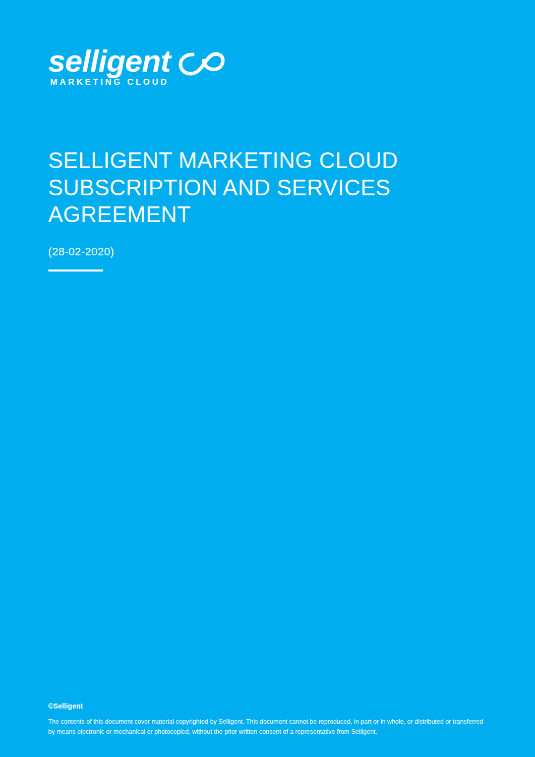selligent MARKETING CLOUD
SELLIGENT MARKETING CLOUD SUBSCRIPTION AND SERVICES AGREEMENT
(28-02-2020)
©Selligent
The contents of this document cover material copyrighted by Selligent. This document cannot be reproduced, in part or in whole, or distributed or transferred by means electronic or mechanical or photocopied, without the prior written consent of a representative from Selligent.